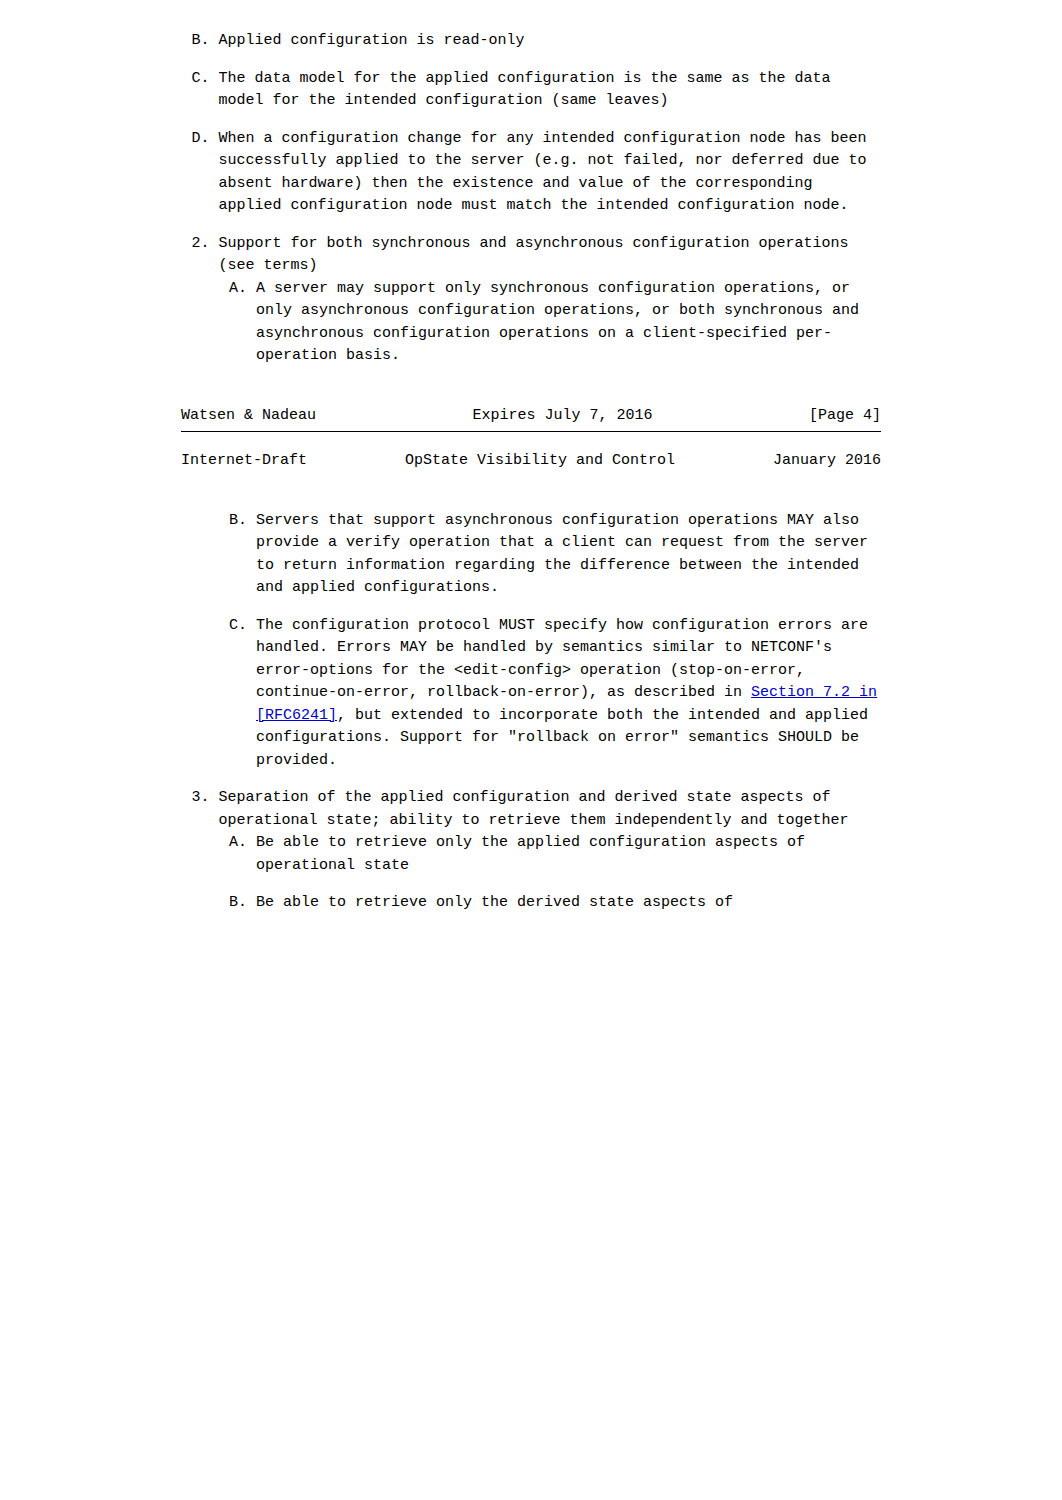Applied configuration is read-only
The data model for the applied configuration is the same as the data model for the intended configuration (same leaves)
When a configuration change for any intended configuration node has been successfully applied to the server (e.g. not failed, nor deferred due to absent hardware) then the existence and value of the corresponding applied configuration node must match the intended configuration node.
Support for both synchronous and asynchronous configuration operations (see terms)
A server may support only synchronous configuration operations, or only asynchronous configuration operations, or both synchronous and asynchronous configuration operations on a client-specified per-operation basis.
Watsen & Nadeau Expires July 7, 2016 [Page 4]
Internet-Draft OpState Visibility and Control January 2016
Servers that support asynchronous configuration operations MAY also provide a verify operation that a client can request from the server to return information regarding the difference between the intended and applied configurations.
The configuration protocol MUST specify how configuration errors are handled. Errors MAY be handled by semantics similar to NETCONF's error-options for the <edit-config> operation (stop-on-error, continue-on-error, rollback-on-error), as described in Section 7.2 in [RFC6241], but extended to incorporate both the intended and applied configurations. Support for "rollback on error" semantics SHOULD be provided.
Separation of the applied configuration and derived state aspects of operational state; ability to retrieve them independently and together
Be able to retrieve only the applied configuration aspects of operational state
Be able to retrieve only the derived state aspects of